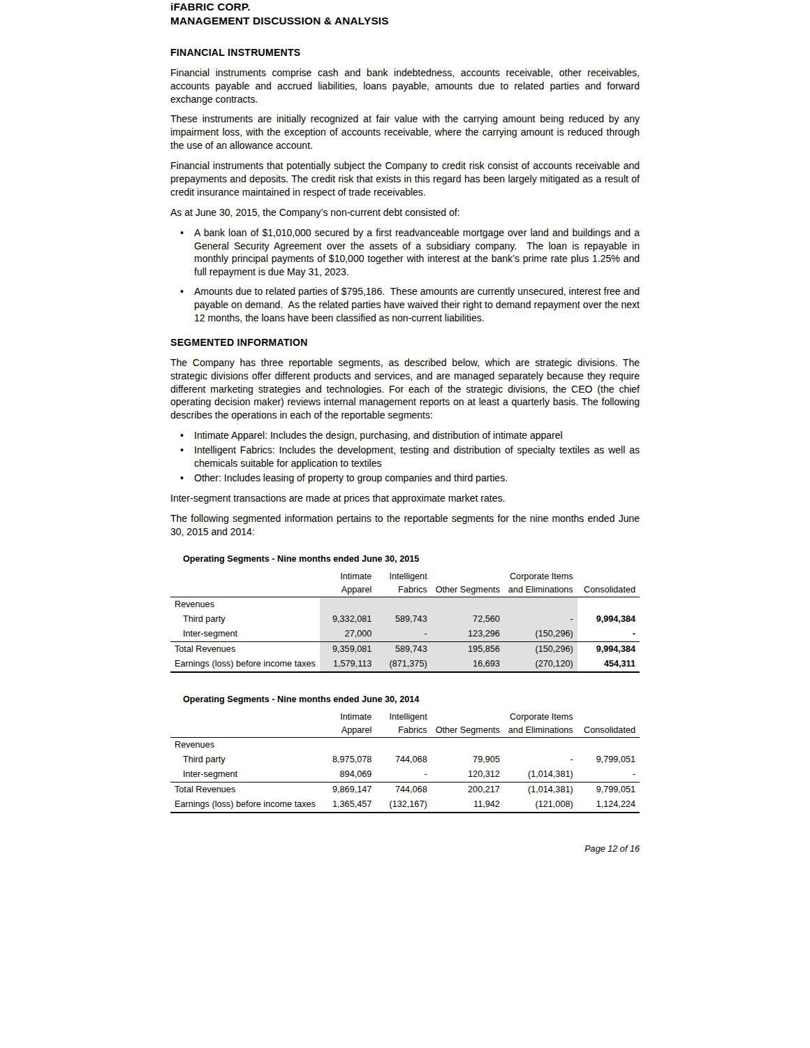iFABRIC CORP.
MANAGEMENT DISCUSSION & ANALYSIS
FINANCIAL INSTRUMENTS
Financial instruments comprise cash and bank indebtedness, accounts receivable, other receivables, accounts payable and accrued liabilities, loans payable, amounts due to related parties and forward exchange contracts.
These instruments are initially recognized at fair value with the carrying amount being reduced by any impairment loss, with the exception of accounts receivable, where the carrying amount is reduced through the use of an allowance account.
Financial instruments that potentially subject the Company to credit risk consist of accounts receivable and prepayments and deposits. The credit risk that exists in this regard has been largely mitigated as a result of credit insurance maintained in respect of trade receivables.
As at June 30, 2015, the Company’s non-current debt consisted of:
A bank loan of $1,010,000 secured by a first readvanceable mortgage over land and buildings and a General Security Agreement over the assets of a subsidiary company. The loan is repayable in monthly principal payments of $10,000 together with interest at the bank’s prime rate plus 1.25% and full repayment is due May 31, 2023.
Amounts due to related parties of $795,186. These amounts are currently unsecured, interest free and payable on demand. As the related parties have waived their right to demand repayment over the next 12 months, the loans have been classified as non-current liabilities.
SEGMENTED INFORMATION
The Company has three reportable segments, as described below, which are strategic divisions. The strategic divisions offer different products and services, and are managed separately because they require different marketing strategies and technologies. For each of the strategic divisions, the CEO (the chief operating decision maker) reviews internal management reports on at least a quarterly basis. The following describes the operations in each of the reportable segments:
Intimate Apparel: Includes the design, purchasing, and distribution of intimate apparel
Intelligent Fabrics: Includes the development, testing and distribution of specialty textiles as well as chemicals suitable for application to textiles
Other: Includes leasing of property to group companies and third parties.
Inter-segment transactions are made at prices that approximate market rates.
The following segmented information pertains to the reportable segments for the nine months ended June 30, 2015 and 2014:
Operating Segments - Nine months ended June 30, 2015
| | Intimate | Intelligent | | Corporate Items | |
| --- | --- | --- | --- | --- | --- |
| | Apparel | Fabrics | Other Segments | and Eliminations | Consolidated |
| Revenues | | | | | |
| Third party | 9,332,081 | 589,743 | 72,560 | - | 9,994,384 |
| Inter-segment | 27,000 | - | 123,296 | (150,296) | - |
| Total Revenues | 9,359,081 | 589,743 | 195,856 | (150,296) | 9,994,384 |
| Earnings (loss) before income taxes | 1,579,113 | (871,375) | 16,693 | (270,120) | 454,311 |
Operating Segments - Nine months ended June 30, 2014
| | Intimate | Intelligent | | Corporate Items | |
| --- | --- | --- | --- | --- | --- |
| | Apparel | Fabrics | Other Segments | and Eliminations | Consolidated |
| Revenues | | | | | |
| Third party | 8,975,078 | 744,068 | 79,905 | - | 9,799,051 |
| Inter-segment | 894,069 | - | 120,312 | (1,014,381) | - |
| Total Revenues | 9,869,147 | 744,068 | 200,217 | (1,014,381) | 9,799,051 |
| Earnings (loss) before income taxes | 1,365,457 | (132,167) | 11,942 | (121,008) | 1,124,224 |
Page 12 of 16